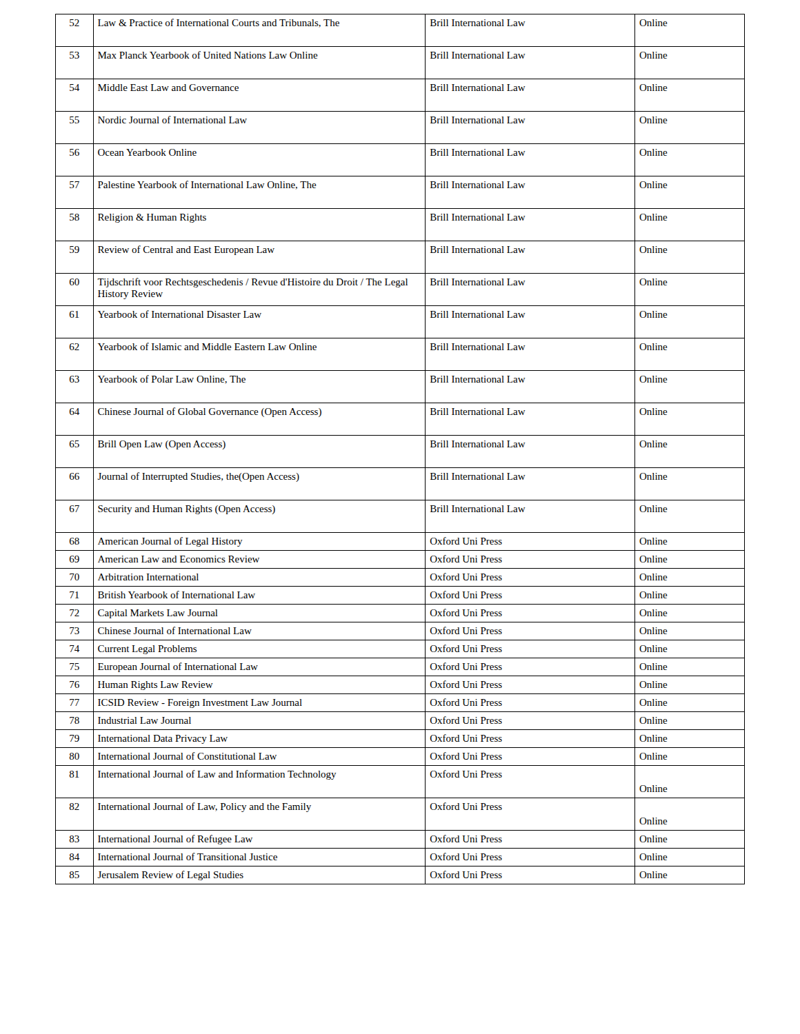| 52 | Law & Practice of International Courts and Tribunals, The | Brill International Law | Online |
| 53 | Max Planck Yearbook of United Nations Law Online | Brill International Law | Online |
| 54 | Middle East Law and Governance | Brill International Law | Online |
| 55 | Nordic Journal of International Law | Brill International Law | Online |
| 56 | Ocean Yearbook Online | Brill International Law | Online |
| 57 | Palestine Yearbook of International Law Online, The | Brill International Law | Online |
| 58 | Religion & Human Rights | Brill International Law | Online |
| 59 | Review of Central and East European Law | Brill International Law | Online |
| 60 | Tijdschrift voor Rechtsgeschedenis / Revue d'Histoire du Droit / The Legal History Review | Brill International Law | Online |
| 61 | Yearbook of International Disaster Law | Brill International Law | Online |
| 62 | Yearbook of Islamic and Middle Eastern Law Online | Brill International Law | Online |
| 63 | Yearbook of Polar Law Online, The | Brill International Law | Online |
| 64 | Chinese Journal of Global Governance (Open Access) | Brill International Law | Online |
| 65 | Brill Open Law (Open Access) | Brill International Law | Online |
| 66 | Journal of Interrupted Studies, the(Open Access) | Brill International Law | Online |
| 67 | Security and Human Rights (Open Access) | Brill International Law | Online |
| 68 | American Journal of Legal History | Oxford Uni Press | Online |
| 69 | American Law and Economics Review | Oxford Uni Press | Online |
| 70 | Arbitration International | Oxford Uni Press | Online |
| 71 | British Yearbook of International Law | Oxford Uni Press | Online |
| 72 | Capital Markets Law Journal | Oxford Uni Press | Online |
| 73 | Chinese Journal of International Law | Oxford Uni Press | Online |
| 74 | Current Legal Problems | Oxford Uni Press | Online |
| 75 | European Journal of International Law | Oxford Uni Press | Online |
| 76 | Human Rights Law Review | Oxford Uni Press | Online |
| 77 | ICSID Review - Foreign Investment Law Journal | Oxford Uni Press | Online |
| 78 | Industrial Law Journal | Oxford Uni Press | Online |
| 79 | International Data Privacy Law | Oxford Uni Press | Online |
| 80 | International Journal of Constitutional Law | Oxford Uni Press | Online |
| 81 | International Journal of Law and Information Technology | Oxford Uni Press | Online |
| 82 | International Journal of Law, Policy and the Family | Oxford Uni Press | Online |
| 83 | International Journal of Refugee Law | Oxford Uni Press | Online |
| 84 | International Journal of Transitional Justice | Oxford Uni Press | Online |
| 85 | Jerusalem Review of Legal Studies | Oxford Uni Press | Online |